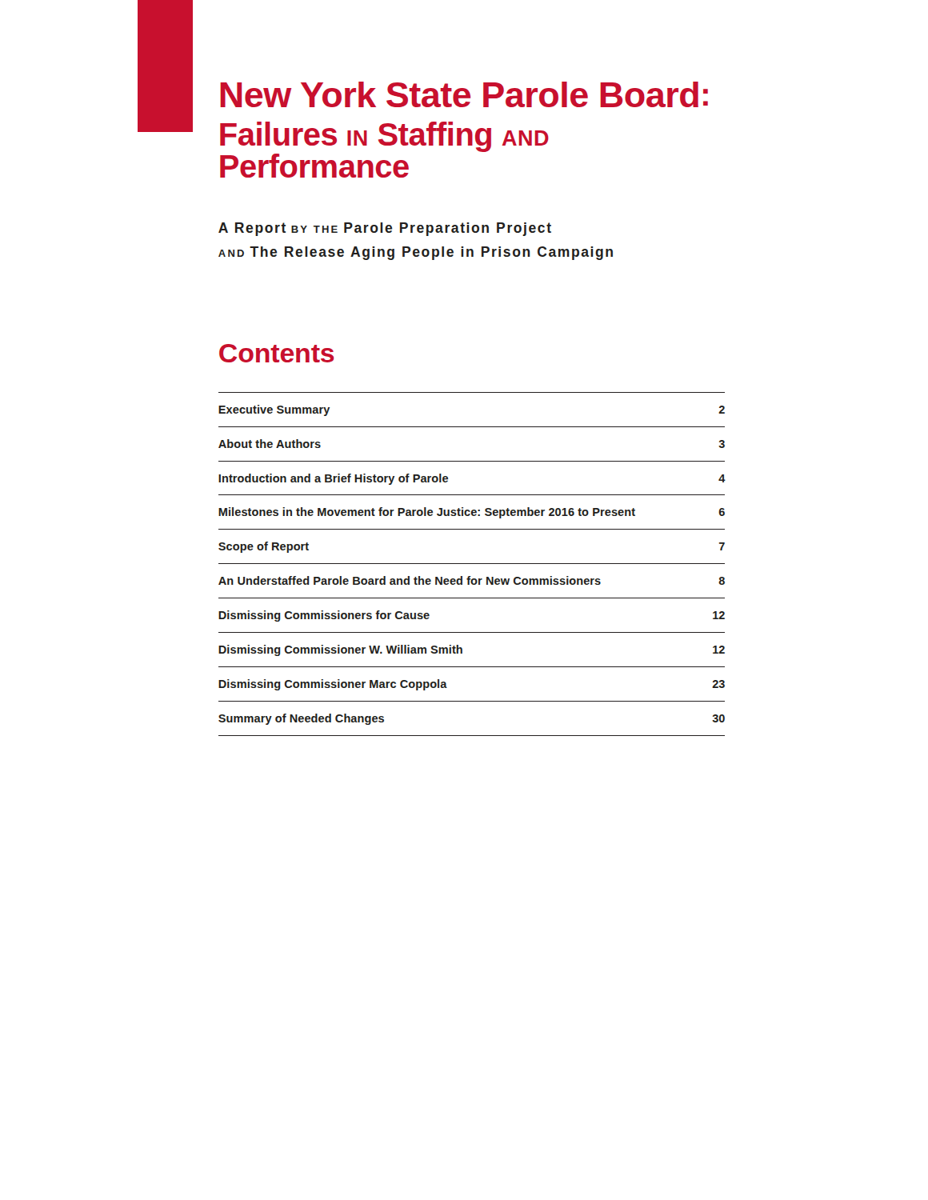New York State Parole Board: Failures IN Staffing AND Performance
A Report BY THE Parole Preparation Project
AND The Release Aging People in Prison Campaign
Contents
Executive Summary 2
About the Authors 3
Introduction and a Brief History of Parole 4
Milestones in the Movement for Parole Justice: September 2016 to Present 6
Scope of Report 7
An Understaffed Parole Board and the Need for New Commissioners 8
Dismissing Commissioners for Cause 12
Dismissing Commissioner W. William Smith 12
Dismissing Commissioner Marc Coppola 23
Summary of Needed Changes 30